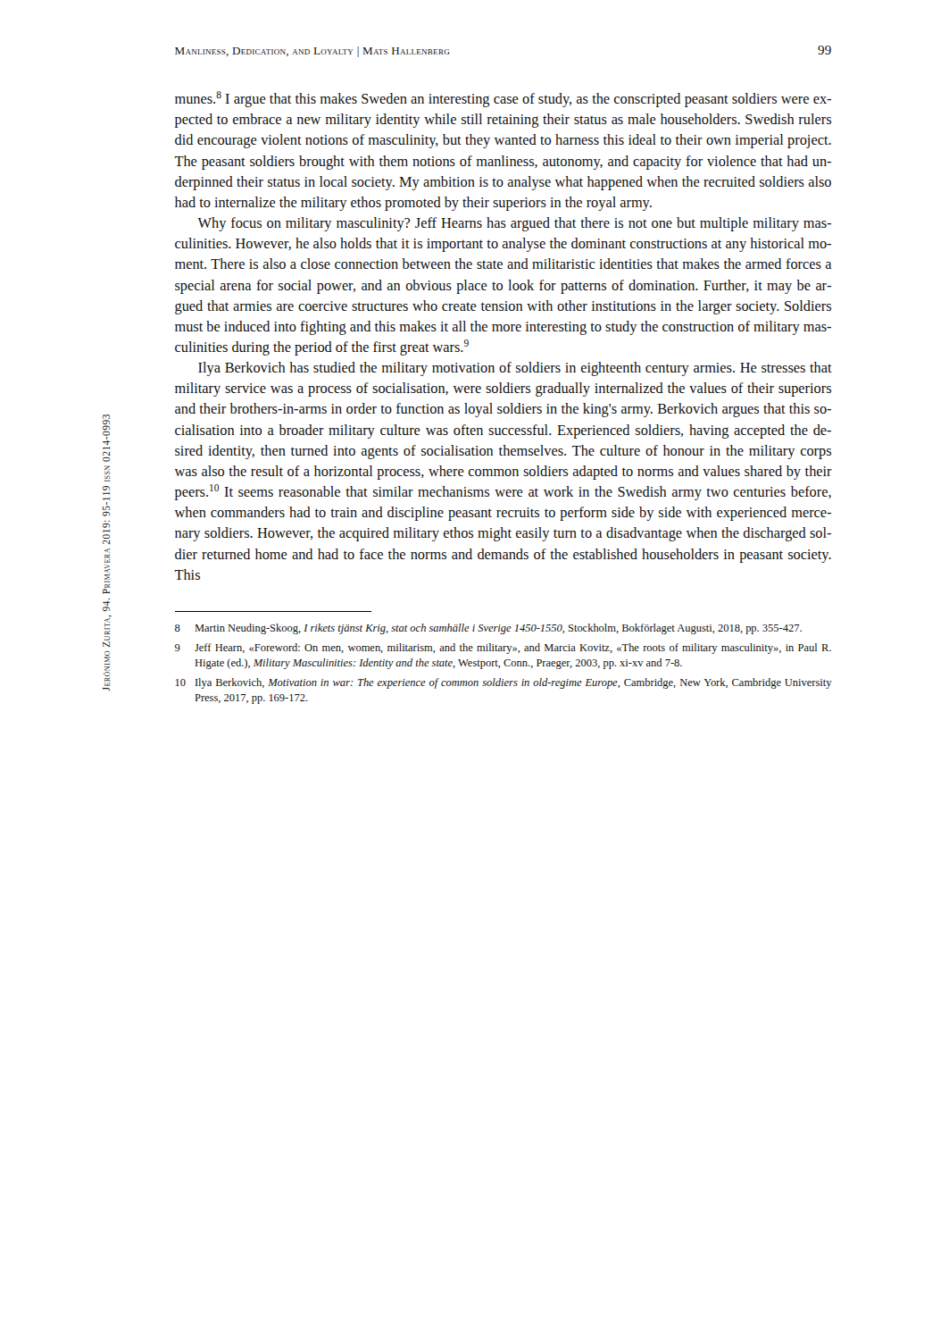Manliness, Dedication, and Loyalty | Mats Hallenberg 99
Jerónimo Zurita, 94. Primavera 2019: 95-119 issn 0214-0993
munes.8 I argue that this makes Sweden an interesting case of study, as the conscripted peasant soldiers were expected to embrace a new military identity while still retaining their status as male householders. Swedish rulers did encourage violent notions of masculinity, but they wanted to harness this ideal to their own imperial project. The peasant soldiers brought with them notions of manliness, autonomy, and capacity for violence that had underpinned their status in local society. My ambition is to analyse what happened when the recruited soldiers also had to internalize the military ethos promoted by their superiors in the royal army.
Why focus on military masculinity? Jeff Hearns has argued that there is not one but multiple military masculinities. However, he also holds that it is important to analyse the dominant constructions at any historical moment. There is also a close connection between the state and militaristic identities that makes the armed forces a special arena for social power, and an obvious place to look for patterns of domination. Further, it may be argued that armies are coercive structures who create tension with other institutions in the larger society. Soldiers must be induced into fighting and this makes it all the more interesting to study the construction of military masculinities during the period of the first great wars.9
Ilya Berkovich has studied the military motivation of soldiers in eighteenth century armies. He stresses that military service was a process of socialisation, were soldiers gradually internalized the values of their superiors and their brothers-in-arms in order to function as loyal soldiers in the king's army. Berkovich argues that this socialisation into a broader military culture was often successful. Experienced soldiers, having accepted the desired identity, then turned into agents of socialisation themselves. The culture of honour in the military corps was also the result of a horizontal process, where common soldiers adapted to norms and values shared by their peers.10 It seems reasonable that similar mechanisms were at work in the Swedish army two centuries before, when commanders had to train and discipline peasant recruits to perform side by side with experienced mercenary soldiers. However, the acquired military ethos might easily turn to a disadvantage when the discharged soldier returned home and had to face the norms and demands of the established householders in peasant society. This
8 Martin Neuding-Skoog, I rikets tjänst Krig, stat och samhälle i Sverige 1450-1550, Stockholm, Bokförlaget Augusti, 2018, pp. 355-427.
9 Jeff Hearn, «Foreword: On men, women, militarism, and the military», and Marcia Kovitz, «The roots of military masculinity», in Paul R. Higate (ed.), Military Masculinities: Identity and the state, Westport, Conn., Praeger, 2003, pp. xi-xv and 7-8.
10 Ilya Berkovich, Motivation in war: The experience of common soldiers in old-regime Europe, Cambridge, New York, Cambridge University Press, 2017, pp. 169-172.